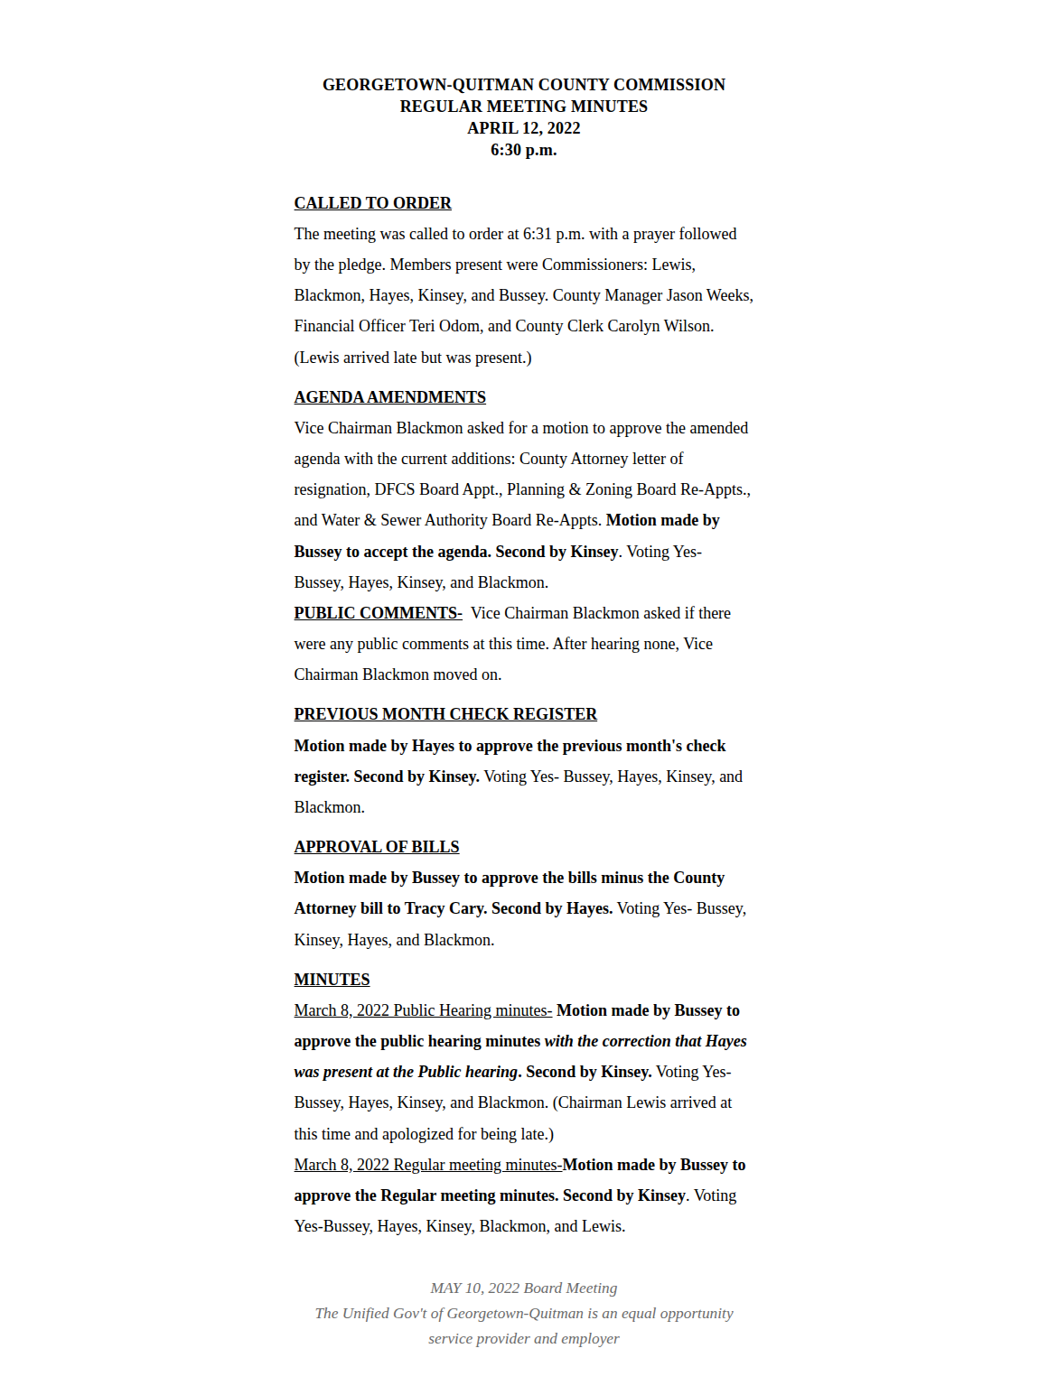GEORGETOWN-QUITMAN COUNTY COMMISSION REGULAR MEETING MINUTES APRIL 12, 2022 6:30 p.m.
CALLED TO ORDER
The meeting was called to order at 6:31 p.m. with a prayer followed by the pledge. Members present were Commissioners: Lewis, Blackmon, Hayes, Kinsey, and Bussey. County Manager Jason Weeks, Financial Officer Teri Odom, and County Clerk Carolyn Wilson. (Lewis arrived late but was present.)
AGENDA AMENDMENTS
Vice Chairman Blackmon asked for a motion to approve the amended agenda with the current additions: County Attorney letter of resignation, DFCS Board Appt., Planning & Zoning Board Re-Appts., and Water & Sewer Authority Board Re-Appts. Motion made by Bussey to accept the agenda. Second by Kinsey. Voting Yes- Bussey, Hayes, Kinsey, and Blackmon.
PUBLIC COMMENTS- Vice Chairman Blackmon asked if there were any public comments at this time. After hearing none, Vice Chairman Blackmon moved on.
PREVIOUS MONTH CHECK REGISTER
Motion made by Hayes to approve the previous month's check register. Second by Kinsey. Voting Yes- Bussey, Hayes, Kinsey, and Blackmon.
APPROVAL OF BILLS
Motion made by Bussey to approve the bills minus the County Attorney bill to Tracy Cary. Second by Hayes. Voting Yes- Bussey, Kinsey, Hayes, and Blackmon.
MINUTES
March 8, 2022 Public Hearing minutes- Motion made by Bussey to approve the public hearing minutes with the correction that Hayes was present at the Public hearing. Second by Kinsey. Voting Yes- Bussey, Hayes, Kinsey, and Blackmon. (Chairman Lewis arrived at this time and apologized for being late.)
March 8, 2022 Regular meeting minutes-Motion made by Bussey to approve the Regular meeting minutes. Second by Kinsey. Voting Yes-Bussey, Hayes, Kinsey, Blackmon, and Lewis.
MAY 10, 2022 Board Meeting The Unified Gov't of Georgetown-Quitman is an equal opportunity service provider and employer